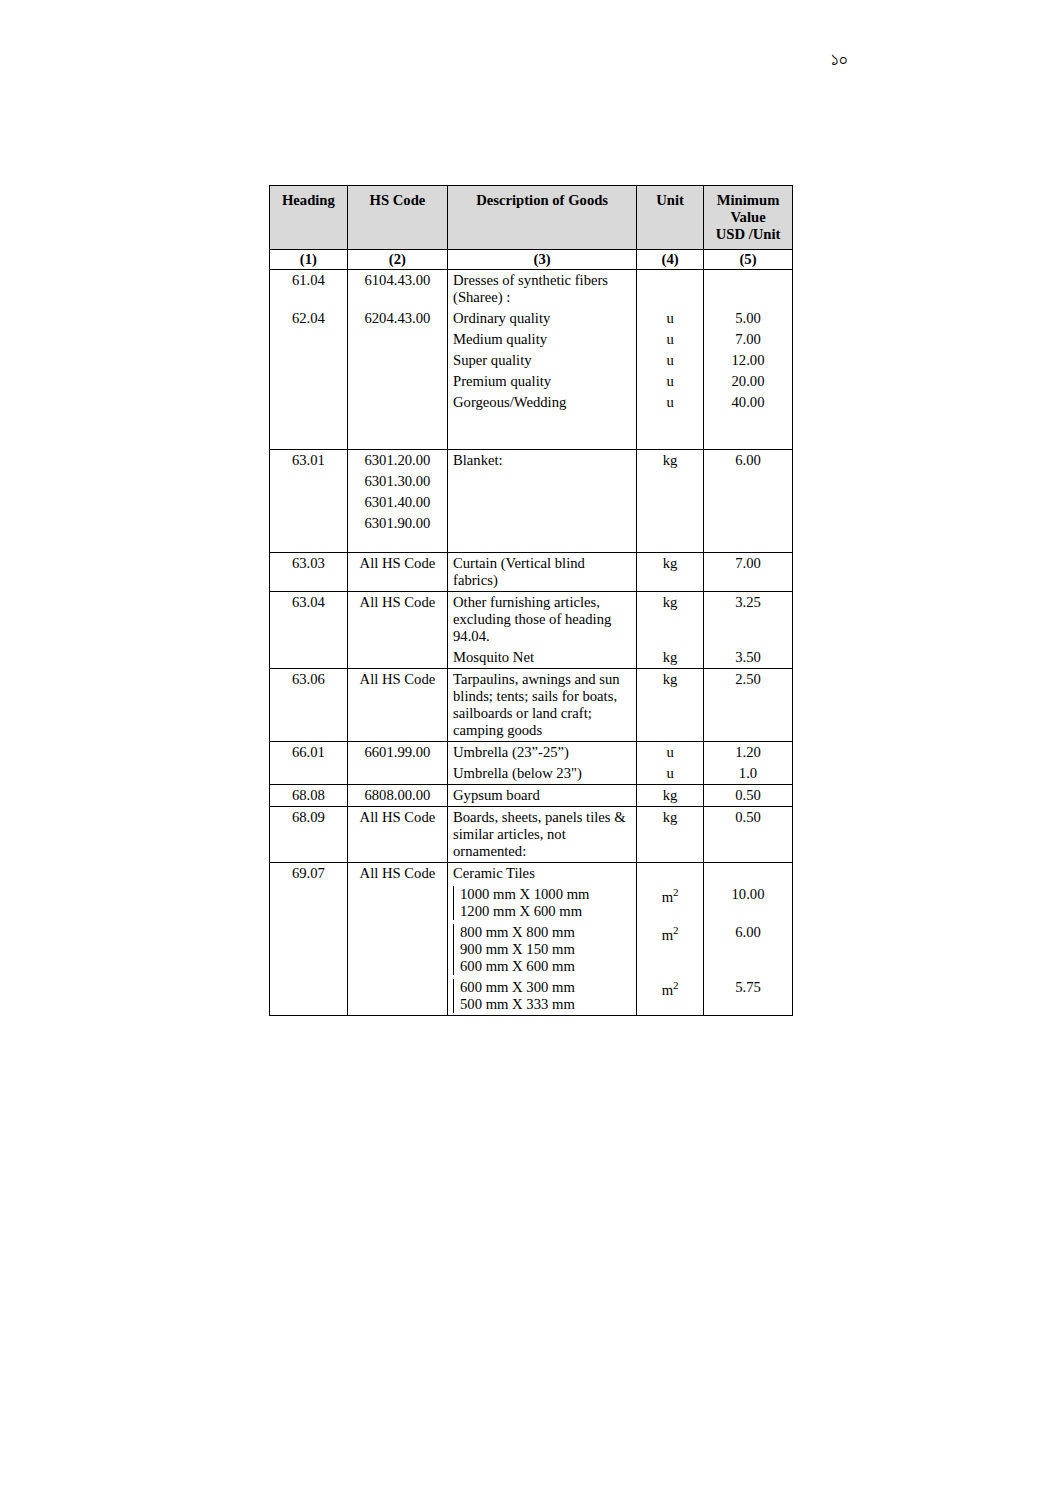১০
| Heading | HS Code | Description of Goods | Unit | Minimum Value USD /Unit |
| --- | --- | --- | --- | --- |
| (1) | (2) | (3) | (4) | (5) |
| 61.04 | 6104.43.00 | Dresses of synthetic fibers (Sharee) : | | |
| 62.04 | 6204.43.00 | Ordinary quality | u | 5.00 |
| | | Medium quality | u | 7.00 |
| | | Super quality | u | 12.00 |
| | | Premium quality | u | 20.00 |
| | | Gorgeous/Wedding | u | 40.00 |
| 63.01 | 6301.20.00 | Blanket: | kg | 6.00 |
| | 6301.30.00 | | | |
| | 6301.40.00 | | | |
| | 6301.90.00 | | | |
| 63.03 | All HS Code | Curtain (Vertical blind fabrics) | kg | 7.00 |
| 63.04 | All HS Code | Other furnishing articles, excluding those of heading 94.04. | kg | 3.25 |
| | | Mosquito Net | kg | 3.50 |
| 63.06 | All HS Code | Tarpaulins, awnings and sun blinds; tents; sails for boats, sailboards or land craft; camping goods | kg | 2.50 |
| 66.01 | 6601.99.00 | Umbrella (23”-25”) | u | 1.20 |
| | | Umbrella (below 23") | u | 1.0 |
| 68.08 | 6808.00.00 | Gypsum board | kg | 0.50 |
| 68.09 | All HS Code | Boards, sheets, panels tiles & similar articles, not ornamented: | kg | 0.50 |
| 69.07 | All HS Code | Ceramic Tiles | | |
| | | 1000 mm X 1000 mm 1200 mm X 600 mm | m 2 | 10.00 |
| | | 800 mm X 800 mm 900 mm X 150 mm 600 mm X 600 mm | m 2 | 6.00 |
| | | 600 mm X 300 mm 500 mm X 333 mm | m 2 | 5.75 |